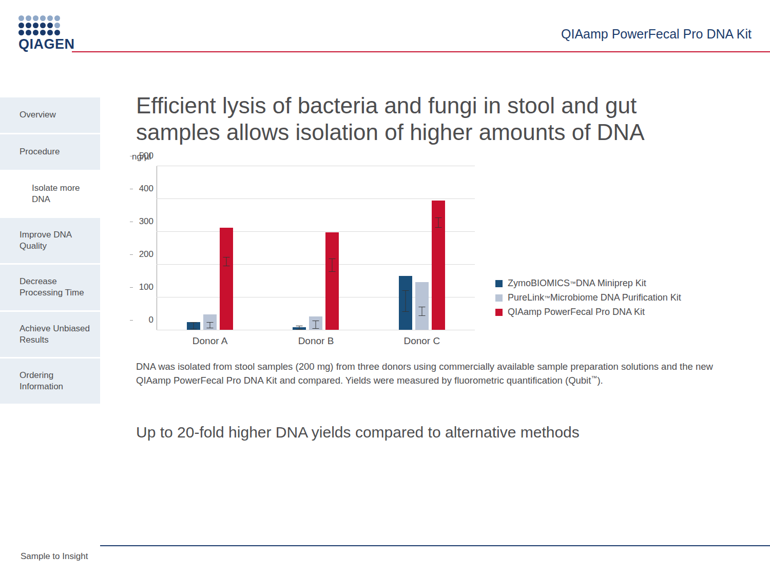QIAGEN
QIAamp PowerFecal Pro DNA Kit
Overview
Procedure
Isolate more DNA
Improve DNA Quality
Decrease Processing Time
Achieve Unbiased Results
Ordering Information
Efficient lysis of bacteria and fungi in stool and gut
samples allows isolation of higher amounts of DNA
ng/µl
0
100
200
300
400
500
Donor A Donor B Donor C
ZymoBIOMICS™ DNA Miniprep Kit
PureLink™ Microbiome DNA Purification Kit
QIAamp PowerFecal Pro DNA Kit
DNA was isolated from stool samples (200 mg) from three donors using commercially available sample preparation solutions and the new QIAamp PowerFecal Pro DNA Kit and compared. Yields were measured by fluorometric quantification (Qubit™).
Up to 20-fold higher DNA yields compared to alternative methods
Sample to Insight